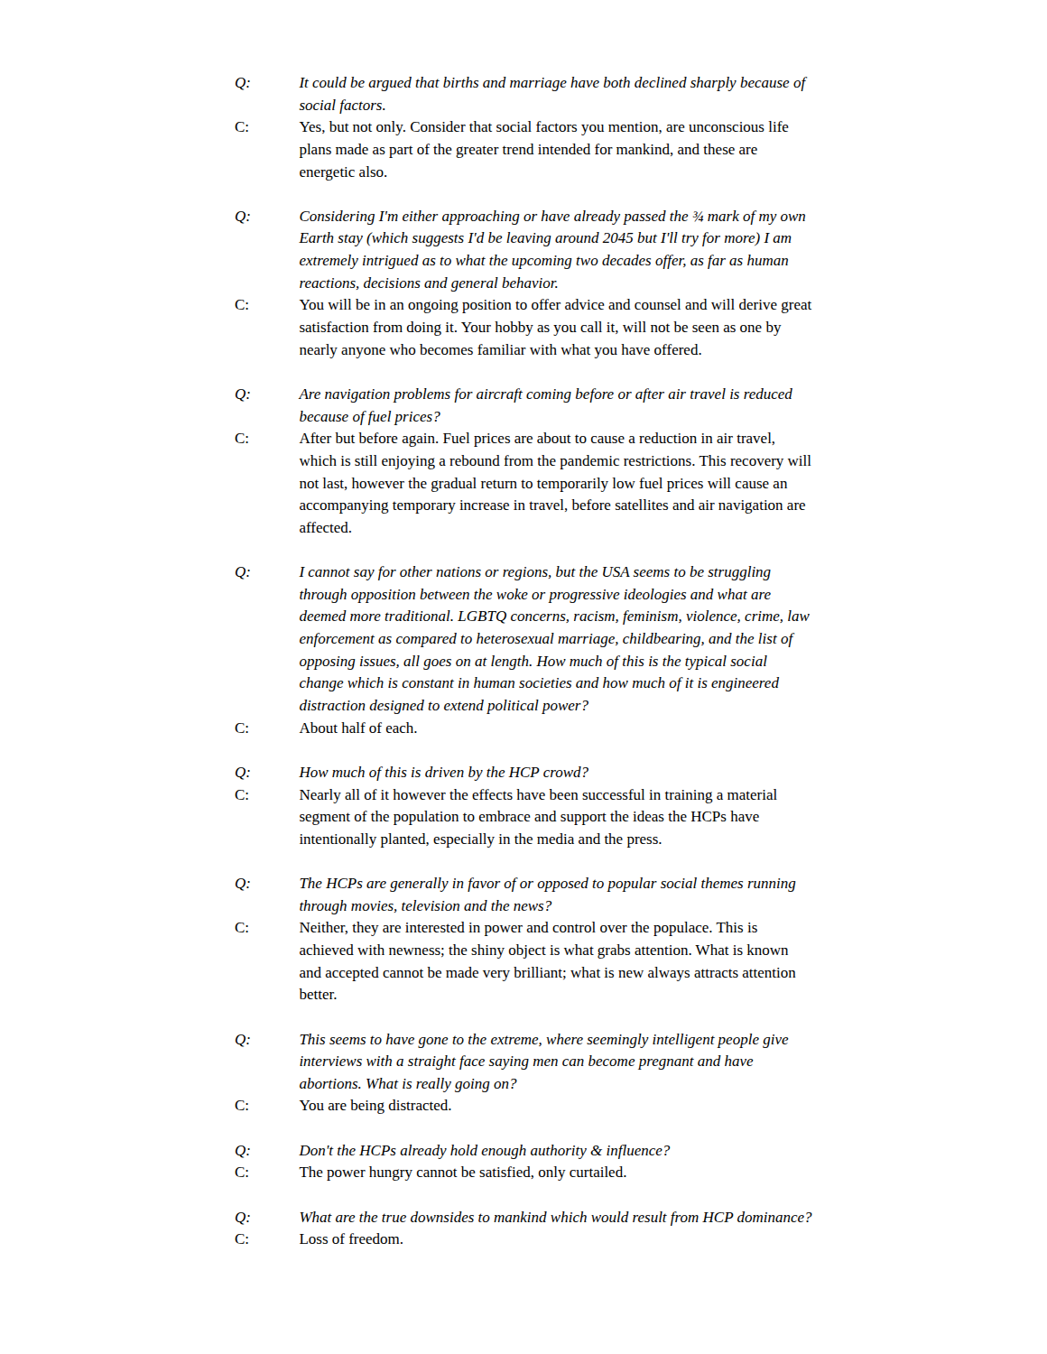Q: It could be argued that births and marriage have both declined sharply because of social factors.
C: Yes, but not only. Consider that social factors you mention, are unconscious life plans made as part of the greater trend intended for mankind, and these are energetic also.
Q: Considering I'm either approaching or have already passed the ¾ mark of my own Earth stay (which suggests I'd be leaving around 2045 but I'll try for more) I am extremely intrigued as to what the upcoming two decades offer, as far as human reactions, decisions and general behavior.
C: You will be in an ongoing position to offer advice and counsel and will derive great satisfaction from doing it. Your hobby as you call it, will not be seen as one by nearly anyone who becomes familiar with what you have offered.
Q: Are navigation problems for aircraft coming before or after air travel is reduced because of fuel prices?
C: After but before again. Fuel prices are about to cause a reduction in air travel, which is still enjoying a rebound from the pandemic restrictions. This recovery will not last, however the gradual return to temporarily low fuel prices will cause an accompanying temporary increase in travel, before satellites and air navigation are affected.
Q: I cannot say for other nations or regions, but the USA seems to be struggling through opposition between the woke or progressive ideologies and what are deemed more traditional. LGBTQ concerns, racism, feminism, violence, crime, law enforcement as compared to heterosexual marriage, childbearing, and the list of opposing issues, all goes on at length. How much of this is the typical social change which is constant in human societies and how much of it is engineered distraction designed to extend political power?
C: About half of each.
Q: How much of this is driven by the HCP crowd?
C: Nearly all of it however the effects have been successful in training a material segment of the population to embrace and support the ideas the HCPs have intentionally planted, especially in the media and the press.
Q: The HCPs are generally in favor of or opposed to popular social themes running through movies, television and the news?
C: Neither, they are interested in power and control over the populace. This is achieved with newness; the shiny object is what grabs attention. What is known and accepted cannot be made very brilliant; what is new always attracts attention better.
Q: This seems to have gone to the extreme, where seemingly intelligent people give interviews with a straight face saying men can become pregnant and have abortions. What is really going on?
C: You are being distracted.
Q: Don't the HCPs already hold enough authority & influence?
C: The power hungry cannot be satisfied, only curtailed.
Q: What are the true downsides to mankind which would result from HCP dominance?
C: Loss of freedom.